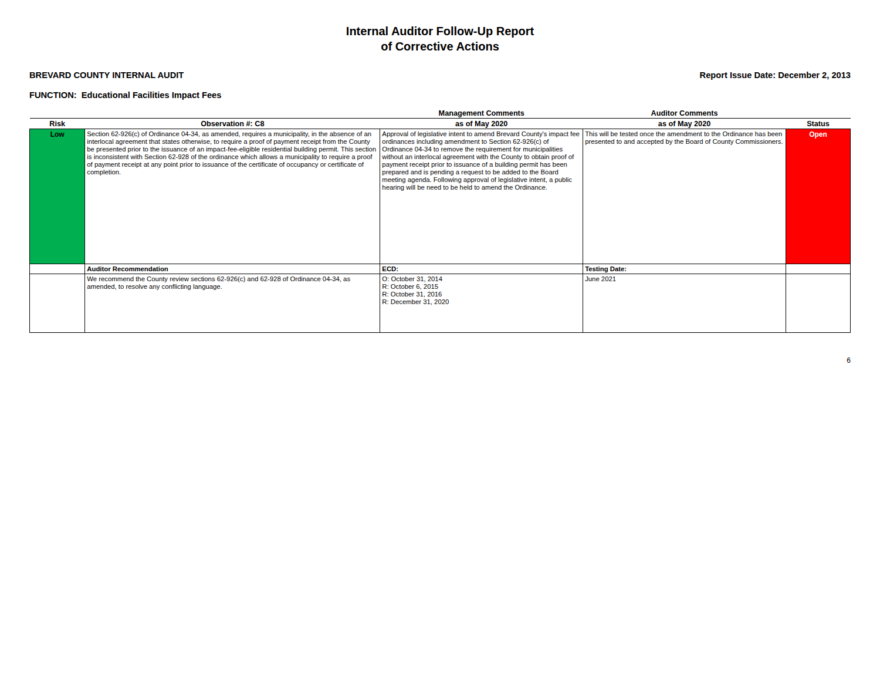Internal Auditor Follow-Up Report
of Corrective Actions
BREVARD COUNTY INTERNAL AUDIT
Report Issue Date: December 2, 2013
FUNCTION: Educational Facilities Impact Fees
| | | Management Comments | Auditor Comments | |
| --- | --- | --- | --- | --- |
| Risk | Observation #: C8 | as of May 2020 | as of May 2020 | Status |
| Low | Section 62-926(c) of Ordinance 04-34, as amended, requires a municipality, in the absence of an interlocal agreement that states otherwise, to require a proof of payment receipt from the County be presented prior to the issuance of an impact-fee-eligible residential building permit. This section is inconsistent with Section 62-928 of the ordinance which allows a municipality to require a proof of payment receipt at any point prior to issuance of the certificate of occupancy or certificate of completion. | Approval of legislative intent to amend Brevard County's impact fee ordinances including amendment to Section 62-926(c) of Ordinance 04-34 to remove the requirement for municipalities without an interlocal agreement with the County to obtain proof of payment receipt prior to issuance of a building permit has been prepared and is pending a request to be added to the Board meeting agenda. Following approval of legislative intent, a public hearing will be need to be held to amend the Ordinance. | This will be tested once the amendment to the Ordinance has been presented to and accepted by the Board of County Commissioners. | Open |
| | Auditor Recommendation | ECD: | Testing Date: | |
| | We recommend the County review sections 62-926(c) and 62-928 of Ordinance 04-34, as amended, to resolve any conflicting language. | O: October 31, 2014 R: October 6, 2015 R: October 31, 2016 R: December 31, 2020 | June 2021 | |
6